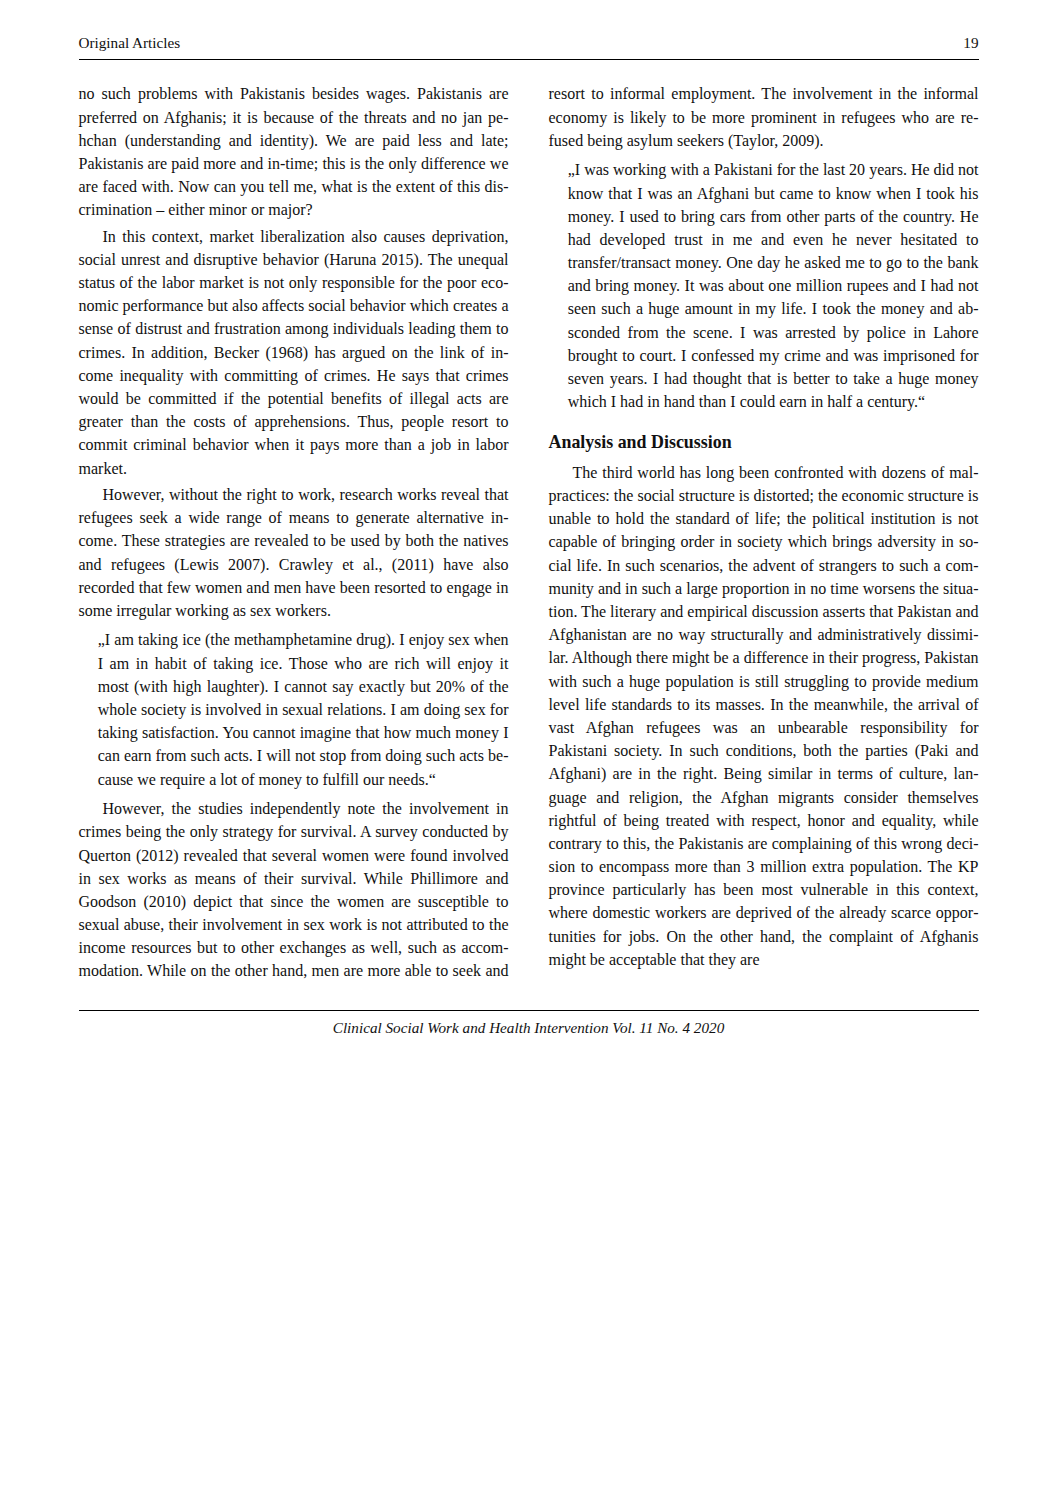Original Articles 19
no such problems with Pakistanis besides wages. Pakistanis are preferred on Afghanis; it is because of the threats and no jan pehchan (understanding and identity). We are paid less and late; Pakistanis are paid more and in-time; this is the only difference we are faced with. Now can you tell me, what is the extent of this discrimination – either minor or major?
In this context, market liberalization also causes deprivation, social unrest and disruptive behavior (Haruna 2015). The unequal status of the labor market is not only responsible for the poor economic performance but also affects social behavior which creates a sense of distrust and frustration among individuals leading them to crimes. In addition, Becker (1968) has argued on the link of income inequality with committing of crimes. He says that crimes would be committed if the potential benefits of illegal acts are greater than the costs of apprehensions. Thus, people resort to commit criminal behavior when it pays more than a job in labor market.
However, without the right to work, research works reveal that refugees seek a wide range of means to generate alternative income. These strategies are revealed to be used by both the natives and refugees (Lewis 2007). Crawley et al., (2011) have also recorded that few women and men have been resorted to engage in some irregular working as sex workers.
„I am taking ice (the methamphetamine drug). I enjoy sex when I am in habit of taking ice. Those who are rich will enjoy it most (with high laughter). I cannot say exactly but 20% of the whole society is involved in sexual relations. I am doing sex for taking satisfaction. You cannot imagine that how much money I can earn from such acts. I will not stop from doing such acts because we require a lot of money to fulfill our needs.“
However, the studies independently note the involvement in crimes being the only strategy for survival. A survey conducted by Querton (2012) revealed that several women were found involved in sex works as means of their survival. While Phillimore and Goodson (2010) depict that since the women are susceptible to sexual abuse, their involvement in sex work is not attributed to the income resources but to other exchanges as well, such as accommodation. While on the other hand, men are more able to seek and resort to informal employment. The involvement in the informal economy is likely to be more prominent in refugees who are refused being asylum seekers (Taylor, 2009).
„I was working with a Pakistani for the last 20 years. He did not know that I was an Afghani but came to know when I took his money. I used to bring cars from other parts of the country. He had developed trust in me and even he never hesitated to transfer/transact money. One day he asked me to go to the bank and bring money. It was about one million rupees and I had not seen such a huge amount in my life. I took the money and absconded from the scene. I was arrested by police in Lahore brought to court. I confessed my crime and was imprisoned for seven years. I had thought that is better to take a huge money which I had in hand than I could earn in half a century.“
Analysis and Discussion
The third world has long been confronted with dozens of malpractices: the social structure is distorted; the economic structure is unable to hold the standard of life; the political institution is not capable of bringing order in society which brings adversity in social life. In such scenarios, the advent of strangers to such a community and in such a large proportion in no time worsens the situation. The literary and empirical discussion asserts that Pakistan and Afghanistan are no way structurally and administratively dissimilar. Although there might be a difference in their progress, Pakistan with such a huge population is still struggling to provide medium level life standards to its masses. In the meanwhile, the arrival of vast Afghan refugees was an unbearable responsibility for Pakistani society. In such conditions, both the parties (Paki and Afghani) are in the right. Being similar in terms of culture, language and religion, the Afghan migrants consider themselves rightful of being treated with respect, honor and equality, while contrary to this, the Pakistanis are complaining of this wrong decision to encompass more than 3 million extra population. The KP province particularly has been most vulnerable in this context, where domestic workers are deprived of the already scarce opportunities for jobs. On the other hand, the complaint of Afghanis might be acceptable that they are
Clinical Social Work and Health Intervention Vol. 11 No. 4 2020